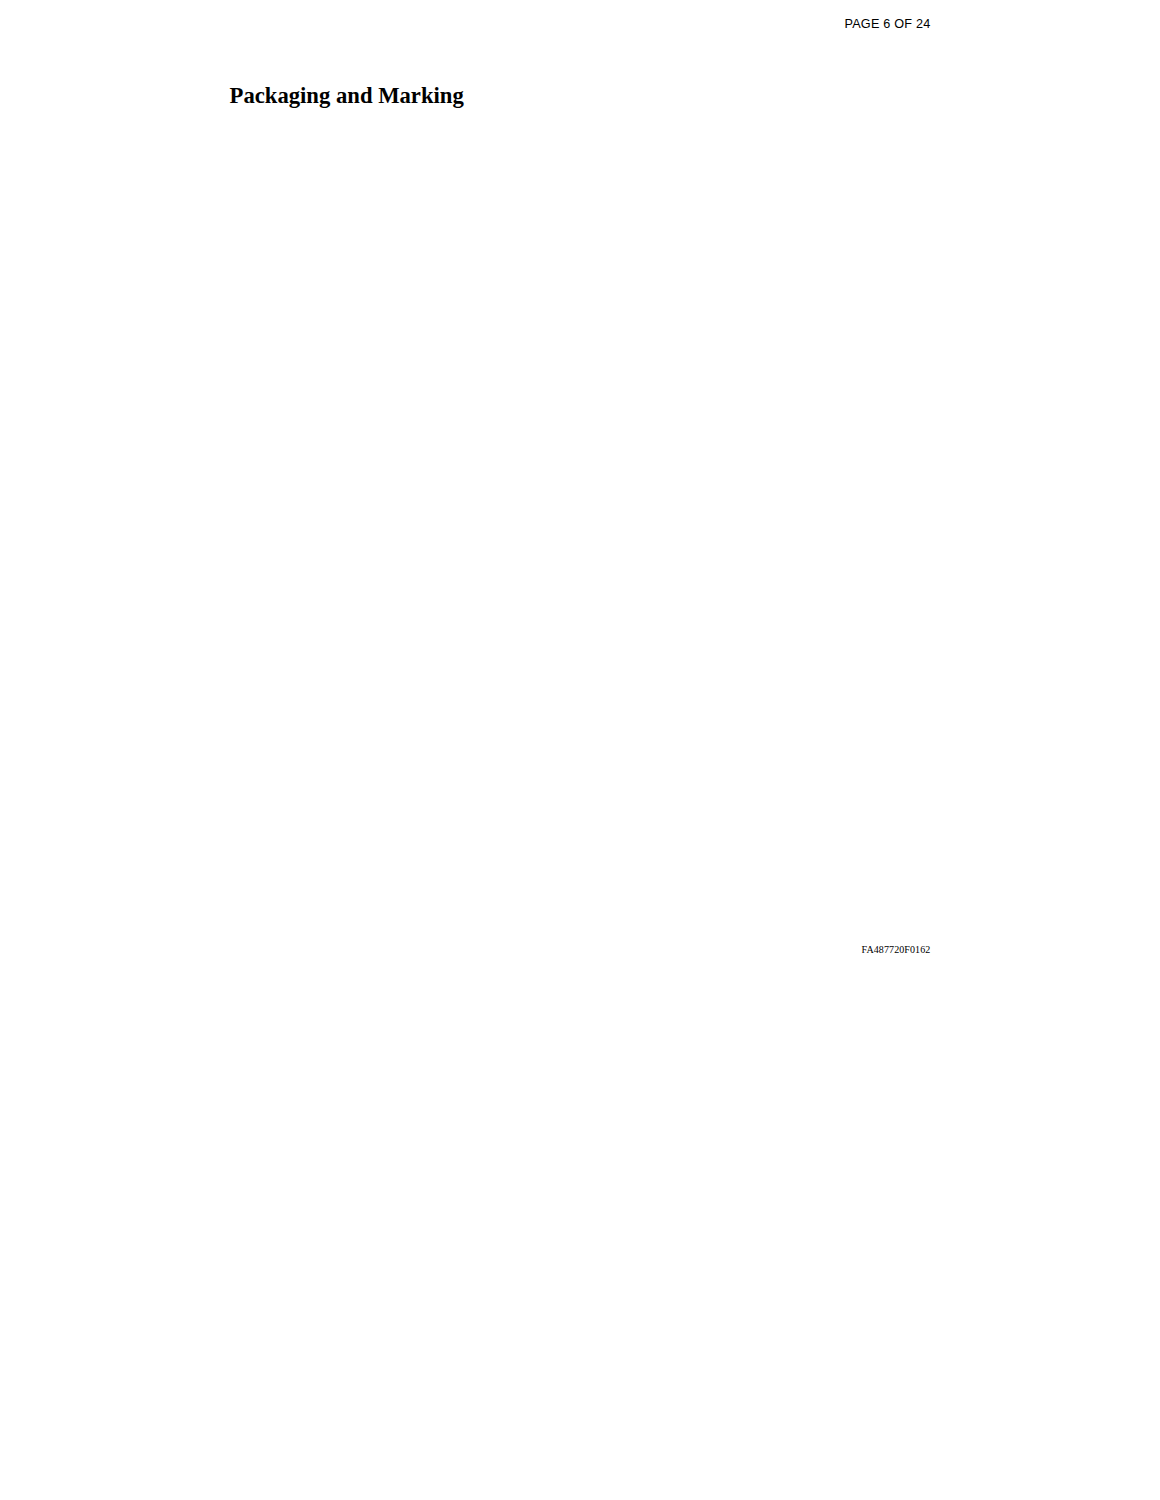PAGE 6 OF 24
Packaging and Marking
FA487720F0162